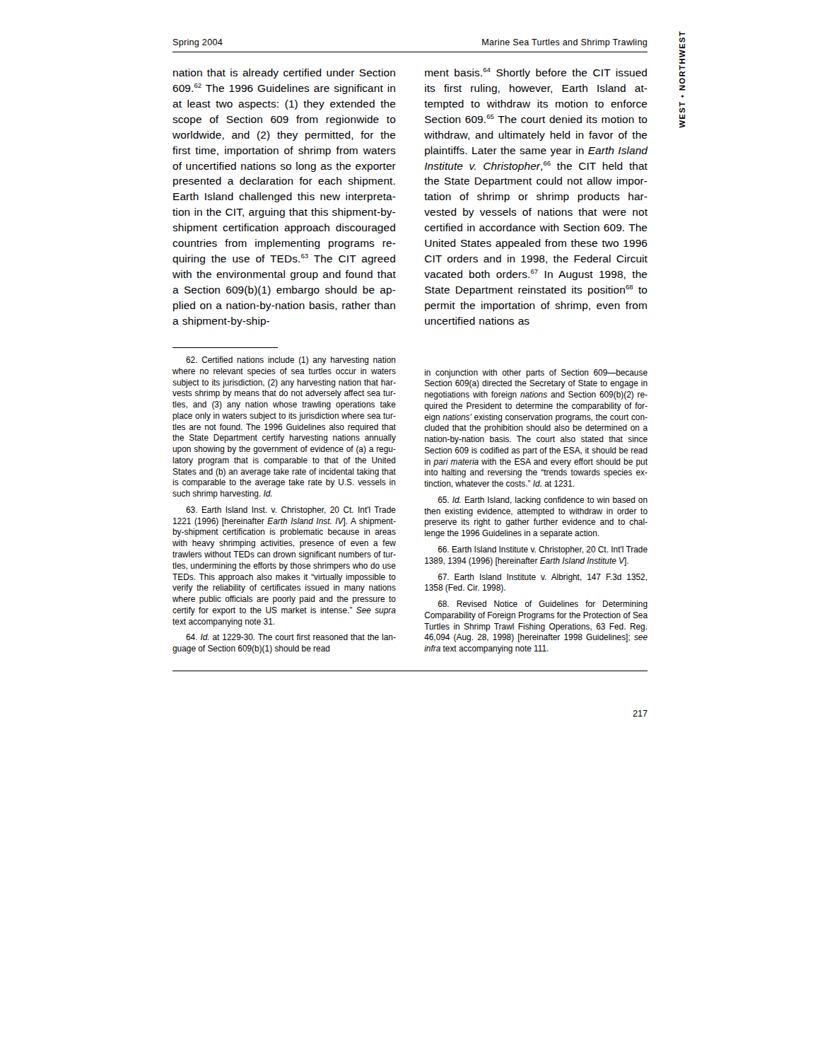WEST • NORTHWEST
Spring 2004 Marine Sea Turtles and Shrimp Trawling
nation that is already certified under Section 609.62 The 1996 Guidelines are significant in at least two aspects: (1) they extended the scope of Section 609 from regionwide to worldwide, and (2) they permitted, for the first time, importation of shrimp from waters of uncertified nations so long as the exporter presented a declaration for each shipment. Earth Island challenged this new interpretation in the CIT, arguing that this shipment-by-shipment certification approach discouraged countries from implementing programs requiring the use of TEDs.63 The CIT agreed with the environmental group and found that a Section 609(b)(1) embargo should be applied on a nation-by-nation basis, rather than a shipment-by-ship-
62. Certified nations include (1) any harvesting nation where no relevant species of sea turtles occur in waters subject to its jurisdiction, (2) any harvesting nation that harvests shrimp by means that do not adversely affect sea turtles, and (3) any nation whose trawling operations take place only in waters subject to its jurisdiction where sea turtles are not found. The 1996 Guidelines also required that the State Department certify harvesting nations annually upon showing by the government of evidence of (a) a regulatory program that is comparable to that of the United States and (b) an average take rate of incidental taking that is comparable to the average take rate by U.S. vessels in such shrimp harvesting. Id.
63. Earth Island Inst. v. Christopher, 20 Ct. Int'l Trade 1221 (1996) [hereinafter Earth Island Inst. IV]. A shipment-by-shipment certification is problematic because in areas with heavy shrimping activities, presence of even a few trawlers without TEDs can drown significant numbers of turtles, undermining the efforts by those shrimpers who do use TEDs. This approach also makes it “virtually impossible to verify the reliability of certificates issued in many nations where public officials are poorly paid and the pressure to certify for export to the US market is intense.” See supra text accompanying note 31.
64. Id. at 1229-30. The court first reasoned that the language of Section 609(b)(1) should be read
ment basis.64 Shortly before the CIT issued its first ruling, however, Earth Island attempted to withdraw its motion to enforce Section 609.65 The court denied its motion to withdraw, and ultimately held in favor of the plaintiffs. Later the same year in Earth Island Institute v. Christopher,66 the CIT held that the State Department could not allow importation of shrimp or shrimp products harvested by vessels of nations that were not certified in accordance with Section 609. The United States appealed from these two 1996 CIT orders and in 1998, the Federal Circuit vacated both orders.67 In August 1998, the State Department reinstated its position68 to permit the importation of shrimp, even from uncertified nations as
in conjunction with other parts of Section 609—because Section 609(a) directed the Secretary of State to engage in negotiations with foreign nations and Section 609(b)(2) required the President to determine the comparability of foreign nations' existing conservation programs, the court concluded that the prohibition should also be determined on a nation-by-nation basis. The court also stated that since Section 609 is codified as part of the ESA, it should be read in pari materia with the ESA and every effort should be put into halting and reversing the “trends towards species extinction, whatever the costs.” Id. at 1231.
65. Id. Earth Island, lacking confidence to win based on then existing evidence, attempted to withdraw in order to preserve its right to gather further evidence and to challenge the 1996 Guidelines in a separate action.
66. Earth Island Institute v. Christopher, 20 Ct. Int'l Trade 1389, 1394 (1996) [hereinafter Earth Island Institute V].
67. Earth Island Institute v. Albright, 147 F.3d 1352, 1358 (Fed. Cir. 1998).
68. Revised Notice of Guidelines for Determining Comparability of Foreign Programs for the Protection of Sea Turtles in Shrimp Trawl Fishing Operations, 63 Fed. Reg. 46,094 (Aug. 28, 1998) [hereinafter 1998 Guidelines]; see infra text accompanying note 111.
217